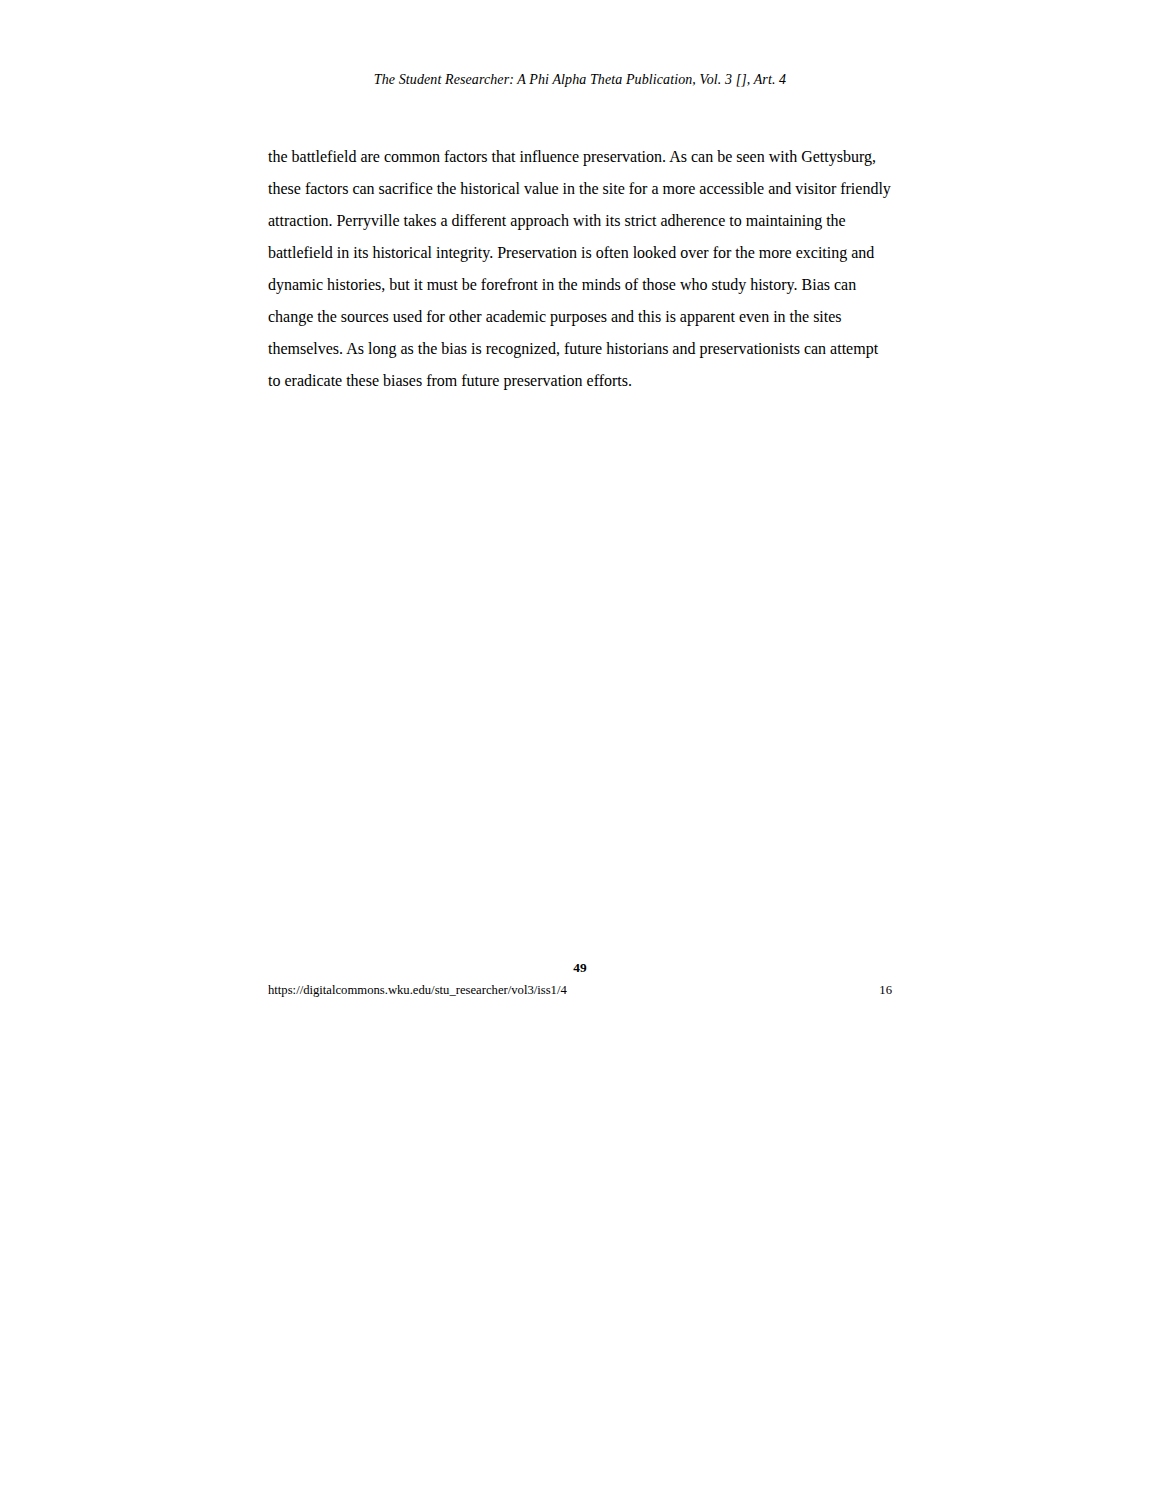The Student Researcher: A Phi Alpha Theta Publication, Vol. 3 [], Art. 4
the battlefield are common factors that influence preservation. As can be seen with Gettysburg, these factors can sacrifice the historical value in the site for a more accessible and visitor friendly attraction. Perryville takes a different approach with its strict adherence to maintaining the battlefield in its historical integrity. Preservation is often looked over for the more exciting and dynamic histories, but it must be forefront in the minds of those who study history. Bias can change the sources used for other academic purposes and this is apparent even in the sites themselves. As long as the bias is recognized, future historians and preservationists can attempt to eradicate these biases from future preservation efforts.
49
https://digitalcommons.wku.edu/stu_researcher/vol3/iss1/4 16